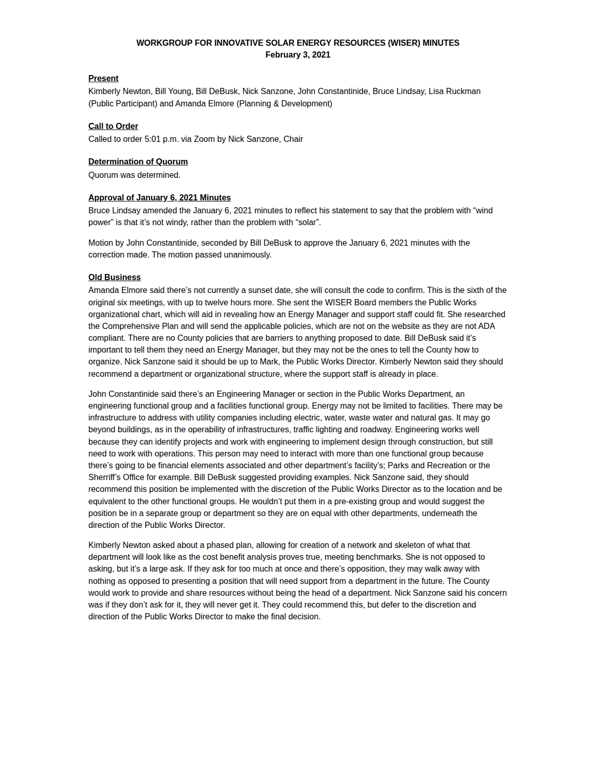WORKGROUP FOR INNOVATIVE SOLAR ENERGY RESOURCES (WISER) MINUTES
February 3, 2021
Present
Kimberly Newton, Bill Young, Bill DeBusk, Nick Sanzone, John Constantinide, Bruce Lindsay, Lisa Ruckman (Public Participant) and Amanda Elmore (Planning & Development)
Call to Order
Called to order 5:01 p.m. via Zoom by Nick Sanzone, Chair
Determination of Quorum
Quorum was determined.
Approval of January 6, 2021 Minutes
Bruce Lindsay amended the January 6, 2021 minutes to reflect his statement to say that the problem with “wind power” is that it’s not windy, rather than the problem with “solar”.
Motion by John Constantinide, seconded by Bill DeBusk to approve the January 6, 2021 minutes with the correction made. The motion passed unanimously.
Old Business
Amanda Elmore said there’s not currently a sunset date, she will consult the code to confirm. This is the sixth of the original six meetings, with up to twelve hours more. She sent the WISER Board members the Public Works organizational chart, which will aid in revealing how an Energy Manager and support staff could fit. She researched the Comprehensive Plan and will send the applicable policies, which are not on the website as they are not ADA compliant. There are no County policies that are barriers to anything proposed to date. Bill DeBusk said it’s important to tell them they need an Energy Manager, but they may not be the ones to tell the County how to organize. Nick Sanzone said it should be up to Mark, the Public Works Director. Kimberly Newton said they should recommend a department or organizational structure, where the support staff is already in place.
John Constantinide said there’s an Engineering Manager or section in the Public Works Department, an engineering functional group and a facilities functional group. Energy may not be limited to facilities. There may be infrastructure to address with utility companies including electric, water, waste water and natural gas. It may go beyond buildings, as in the operability of infrastructures, traffic lighting and roadway. Engineering works well because they can identify projects and work with engineering to implement design through construction, but still need to work with operations. This person may need to interact with more than one functional group because there’s going to be financial elements associated and other department’s facility’s; Parks and Recreation or the Sherriff’s Office for example. Bill DeBusk suggested providing examples. Nick Sanzone said, they should recommend this position be implemented with the discretion of the Public Works Director as to the location and be equivalent to the other functional groups. He wouldn’t put them in a pre-existing group and would suggest the position be in a separate group or department so they are on equal with other departments, underneath the direction of the Public Works Director.
Kimberly Newton asked about a phased plan, allowing for creation of a network and skeleton of what that department will look like as the cost benefit analysis proves true, meeting benchmarks. She is not opposed to asking, but it’s a large ask. If they ask for too much at once and there’s opposition, they may walk away with nothing as opposed to presenting a position that will need support from a department in the future. The County would work to provide and share resources without being the head of a department. Nick Sanzone said his concern was if they don’t ask for it, they will never get it. They could recommend this, but defer to the discretion and direction of the Public Works Director to make the final decision.